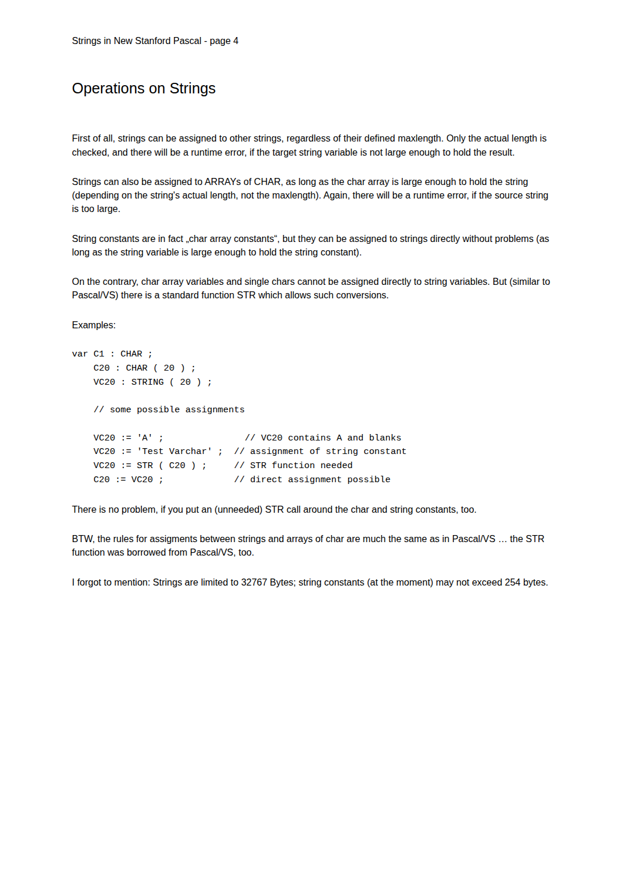Strings in New Stanford Pascal - page 4
Operations on Strings
First of all, strings can be assigned to other strings, regardless of their defined maxlength. Only the actual length is checked, and there will be a runtime error, if the target string variable is not large enough to hold the result.
Strings can also be assigned to ARRAYs of CHAR, as long as the char array is large enough to hold the string (depending on the string's actual length, not the maxlength). Again, there will be a runtime error, if the source string is too large.
String constants are in fact „char array constants“, but they can be assigned to strings directly without problems (as long as the string variable is large enough to hold the string constant).
On the contrary, char array variables and single chars cannot be assigned directly to string variables. But (similar to Pascal/VS) there is a standard function STR which allows such conversions.
Examples:
var C1 : CHAR ;
    C20 : CHAR ( 20 ) ;
    VC20 : STRING ( 20 ) ;

    // some possible assignments

    VC20 := 'A' ;               // VC20 contains A and blanks
    VC20 := 'Test Varchar' ;  // assignment of string constant
    VC20 := STR ( C20 ) ;     // STR function needed
    C20 := VC20 ;             // direct assignment possible
There is no problem, if you put an (unneeded) STR call around the char and string constants, too.
BTW, the rules for assigments between strings and arrays of char are much the same as in Pascal/VS … the STR function was borrowed from Pascal/VS, too.
I forgot to mention: Strings are limited to 32767 Bytes; string constants (at the moment) may not exceed 254 bytes.